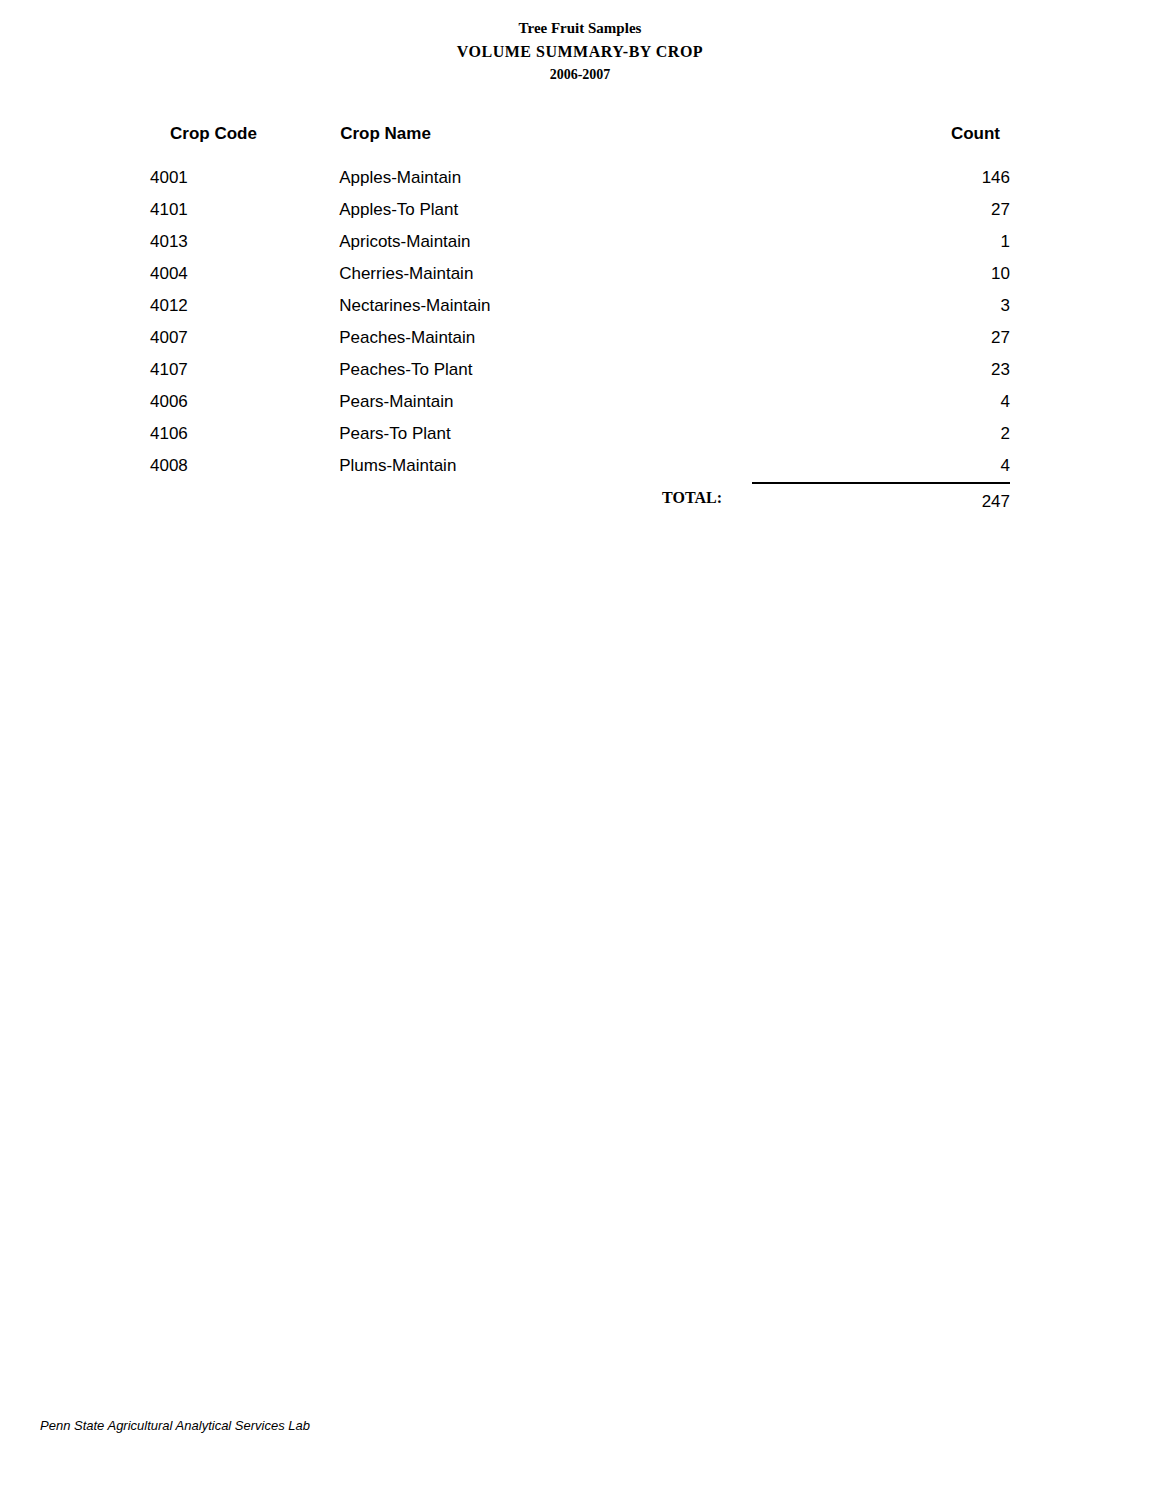Tree Fruit Samples
VOLUME SUMMARY-BY CROP
2006-2007
| Crop Code | Crop Name | Count |
| --- | --- | --- |
| 4001 | Apples-Maintain | 146 |
| 4101 | Apples-To Plant | 27 |
| 4013 | Apricots-Maintain | 1 |
| 4004 | Cherries-Maintain | 10 |
| 4012 | Nectarines-Maintain | 3 |
| 4007 | Peaches-Maintain | 27 |
| 4107 | Peaches-To Plant | 23 |
| 4006 | Pears-Maintain | 4 |
| 4106 | Pears-To Plant | 2 |
| 4008 | Plums-Maintain | 4 |
| | TOTAL: | 247 |
Penn State Agricultural Analytical Services Lab